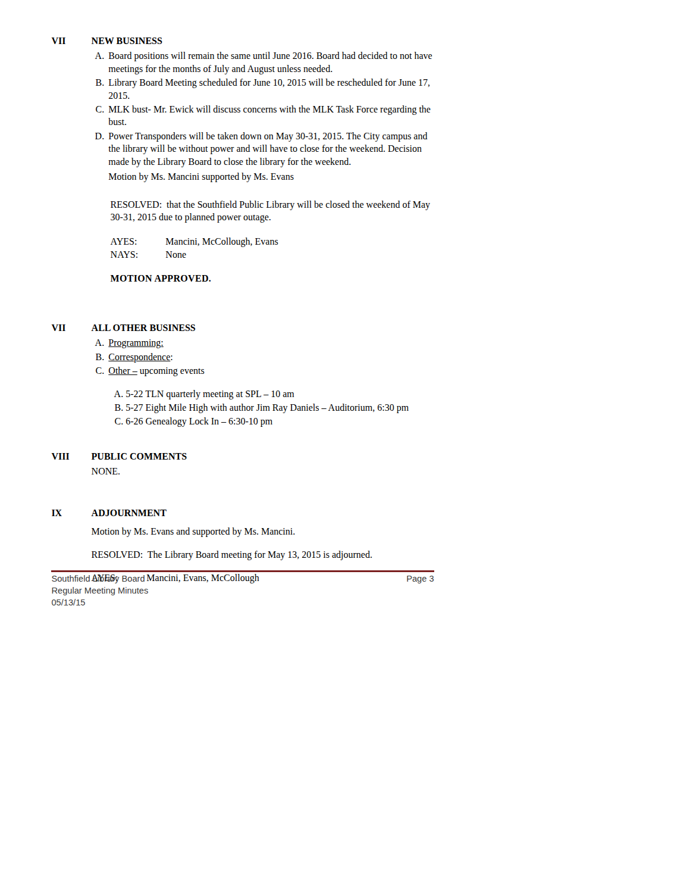VII
NEW BUSINESS
Board positions will remain the same until June 2016. Board had decided to not have meetings for the months of July and August unless needed.
Library Board Meeting scheduled for June 10, 2015 will be rescheduled for June 17, 2015.
MLK bust- Mr. Ewick will discuss concerns with the MLK Task Force regarding the bust.
Power Transponders will be taken down on May 30-31, 2015. The City campus and the library will be without power and will have to close for the weekend. Decision made by the Library Board to close the library for the weekend.
Motion by Ms. Mancini supported by Ms. Evans
RESOLVED: that the Southfield Public Library will be closed the weekend of May 30-31, 2015 due to planned power outage.
| AYES: | Mancini, McCollough, Evans |
| NAYS: | None |
MOTION APPROVED.
VII
ALL OTHER BUSINESS
Programming:
Correspondence:
Other – upcoming events
5-22 TLN quarterly meeting at SPL – 10 am
5-27 Eight Mile High with author Jim Ray Daniels – Auditorium, 6:30 pm
6-26 Genealogy Lock In – 6:30-10 pm
VIII
PUBLIC COMMENTS
NONE.
IX
ADJOURNMENT
Motion by Ms. Evans and supported by Ms. Mancini.
RESOLVED: The Library Board meeting for May 13, 2015 is adjourned.
AYES:   Mancini, Evans, McCollough
Southfield Library Board Regular Meeting Minutes 05/13/15
Page 3